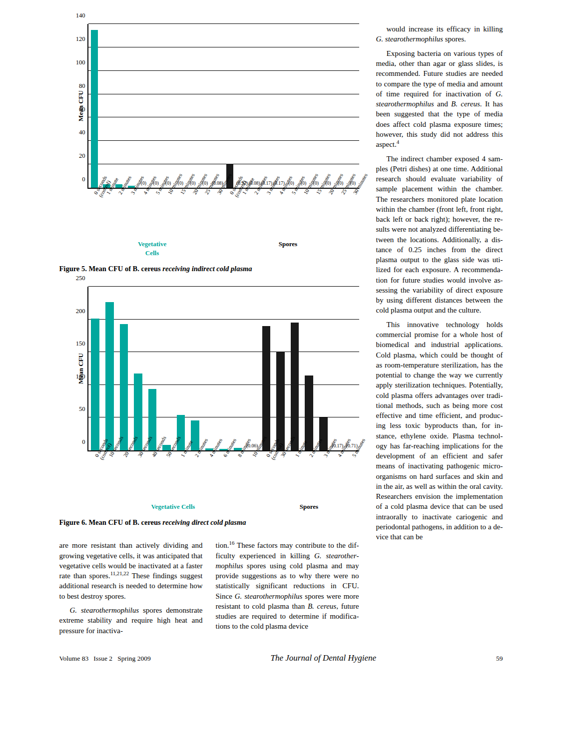Mean CFU
140
120
100
80
60
40
20
0
(0)
(0)
(0)
(0)
(0)
(0)
(0.08)
(0.92)
(0.08)
(0.17)
(0.17)
(0)
(0)
(0)
(0)
(0)
(0)
0 seconds
(control)
1 minute
2 minutes
3 minutes
4 minutes
5 minutes
10 minutes
15 minutes
20 minutes
25 minutes
30 minutes
0 seconds
(control)
1 minute
2 minutes
3 minutes
4 minutes
5 minutes
10 minutes
15 minutes
20 minutes
25 minutes
30 minutes
Vegetative
Cells
Spores
Figure 5. Mean CFU of B. cereus receiving indirect cold plasma
Mean CFU
250
200
150
100
50
0
(0.06)
(0.17)
(0.71)
0 seconds
(control)
10 seconds
20 seconds
30 seconds
40 seconds
50 seconds
1 minute
2 minutes
4 minutes
6 minutes
8 minutes
10 minutes
0 seconds
(control)
30 seconds
1 minute
2 minutes
3 minutes
4 minutes
5 minutes
Vegetative Cells
Spores
Figure 6. Mean CFU of B. cereus receiving direct cold plasma
are more resistant than actively dividing and growing vegetative cells, it was anticipated that vegetative cells would be inactivated at a faster rate than spores.11,21,22 These findings suggest additional research is needed to determine how to best destroy spores.
G. stearothermophilus spores demonstrate extreme stability and require high heat and pressure for inactiva-
tion.16 These factors may contribute to the difficulty experienced in killing G. stearothermophilus spores using cold plasma and may provide suggestions as to why there were no statistically significant reductions in CFU. Since G. stearothermophilus spores were more resistant to cold plasma than B. cereus, future studies are required to determine if modifications to the cold plasma device
would increase its efficacy in killing G. stearothermophilus spores.
Exposing bacteria on various types of media, other than agar or glass slides, is recommended. Future studies are needed to compare the type of media and amount of time required for inactivation of G. stearothermophilus and B. cereus. It has been suggested that the type of media does affect cold plasma exposure times; however, this study did not address this aspect.4
The indirect chamber exposed 4 samples (Petri dishes) at one time. Additional research should evaluate variability of sample placement within the chamber. The researchers monitored plate location within the chamber (front left, front right, back left or back right); however, the results were not analyzed differentiating between the locations. Additionally, a distance of 0.25 inches from the direct plasma output to the glass side was utilized for each exposure. A recommendation for future studies would involve assessing the variability of direct exposure by using different distances between the cold plasma output and the culture.
This innovative technology holds commercial promise for a whole host of biomedical and industrial applications. Cold plasma, which could be thought of as room-temperature sterilization, has the potential to change the way we currently apply sterilization techniques. Potentially, cold plasma offers advantages over traditional methods, such as being more cost effective and time efficient, and producing less toxic byproducts than, for instance, ethylene oxide. Plasma technology has far-reaching implications for the development of an efficient and safer means of inactivating pathogenic microorganisms on hard surfaces and skin and in the air, as well as within the oral cavity. Researchers envision the implementation of a cold plasma device that can be used intraorally to inactivate cariogenic and periodontal pathogens, in addition to a device that can be
Volume 83 Issue 2 Spring 2009
The Journal of Dental Hygiene
59